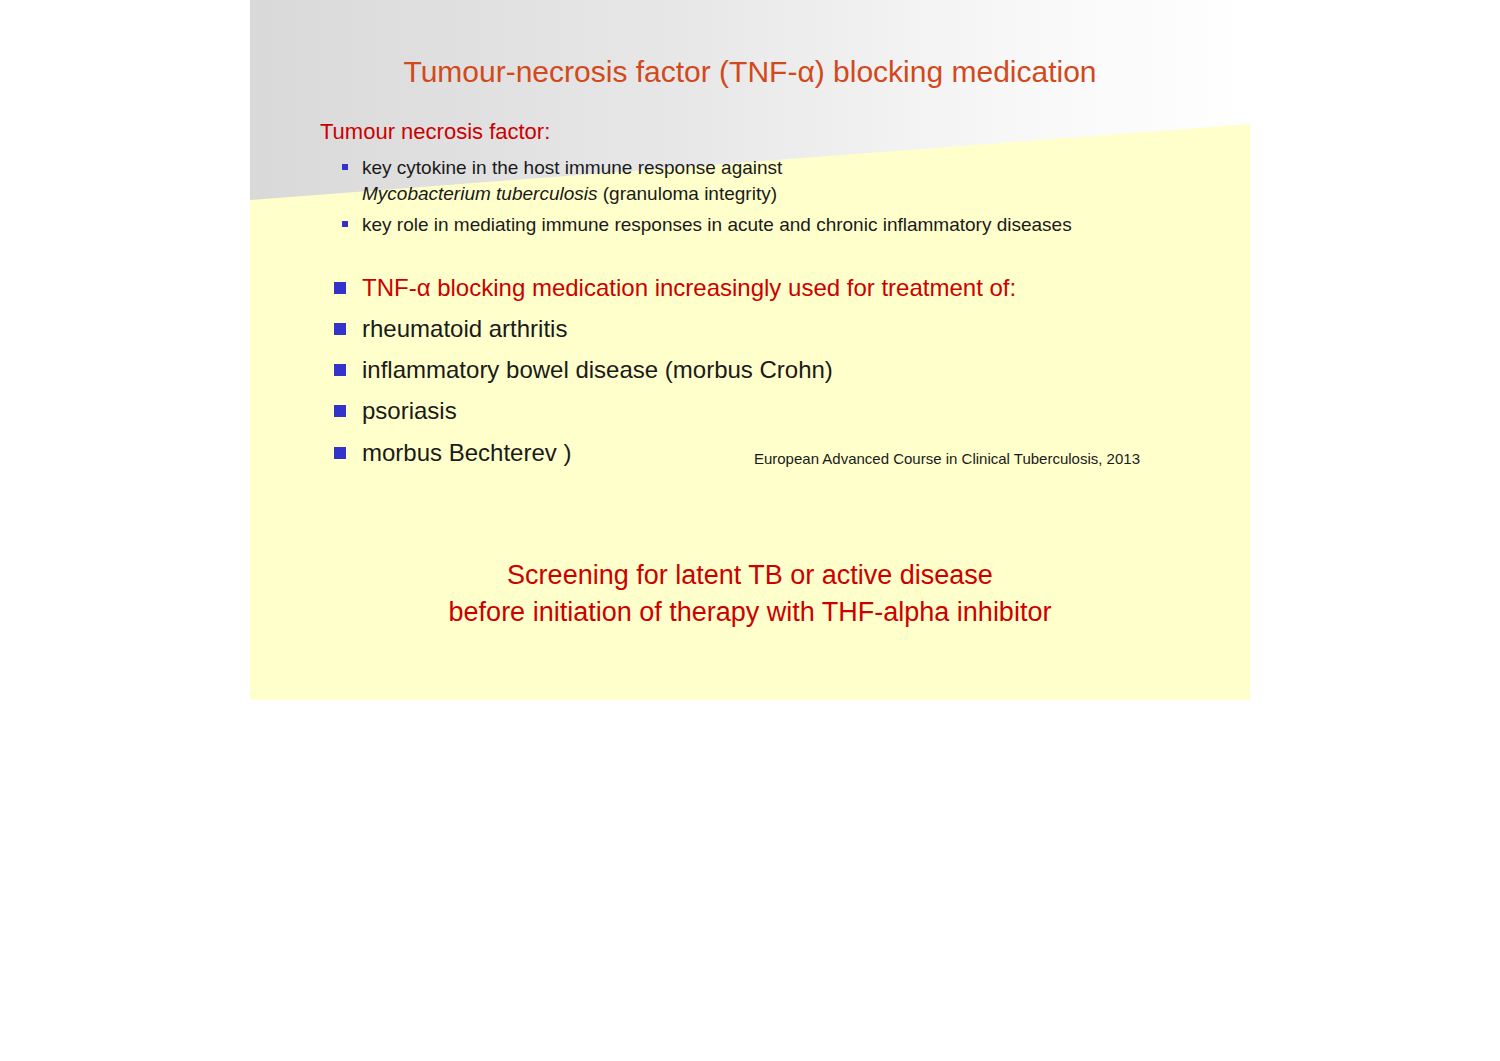Tumour-necrosis factor (TNF-α) blocking medication
Tumour necrosis factor:
key cytokine in the host immune response against
Mycobacterium tuberculosis (granuloma integrity)
key role in mediating immune responses in acute and chronic inflammatory diseases
TNF-α blocking medication increasingly used for treatment of:
rheumatoid arthritis
inflammatory bowel disease (morbus Crohn)
psoriasis
morbus Bechterev )
European Advanced Course in Clinical Tuberculosis, 2013
Screening for latent TB or active disease
before initiation of therapy with THF-alpha inhibitor